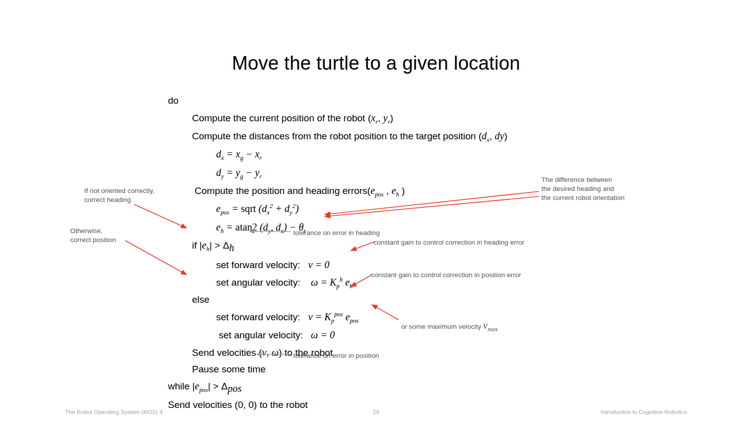Move the turtle to a given location
do
Compute the current position of the robot (xr, yr)
Compute the distances from the robot position to the target position (dx, dy)
dx = xg − xr
dy = yg − yr
Compute the position and heading errors(epos , eh )
epos = sqrt (dx2 + dy2)
eh = atan2 (dy, dx) − θr
if |eh| > Δh
set forward velocity: v = 0
set angular velocity: ω = Kph eh
else
set forward velocity: v = Kppos epos
set angular velocity: ω = 0
Send velocities (v, ω) to the robot
Pause some time
while |epos| > Δpos
Send velocities (0, 0) to the robot
The difference between
the desired heading and
the current robot orientation
If not oriented correctly,
correct heading
Otherwise,
correct position
tolerance on error in heading
constant gain to control correction in heading error
constant gain to control correction in position error
or some maximum velocity vmax
tolerance on error in position
The Robot Operating System (ROS) 4 29 Introduction to Cognitive Robotics